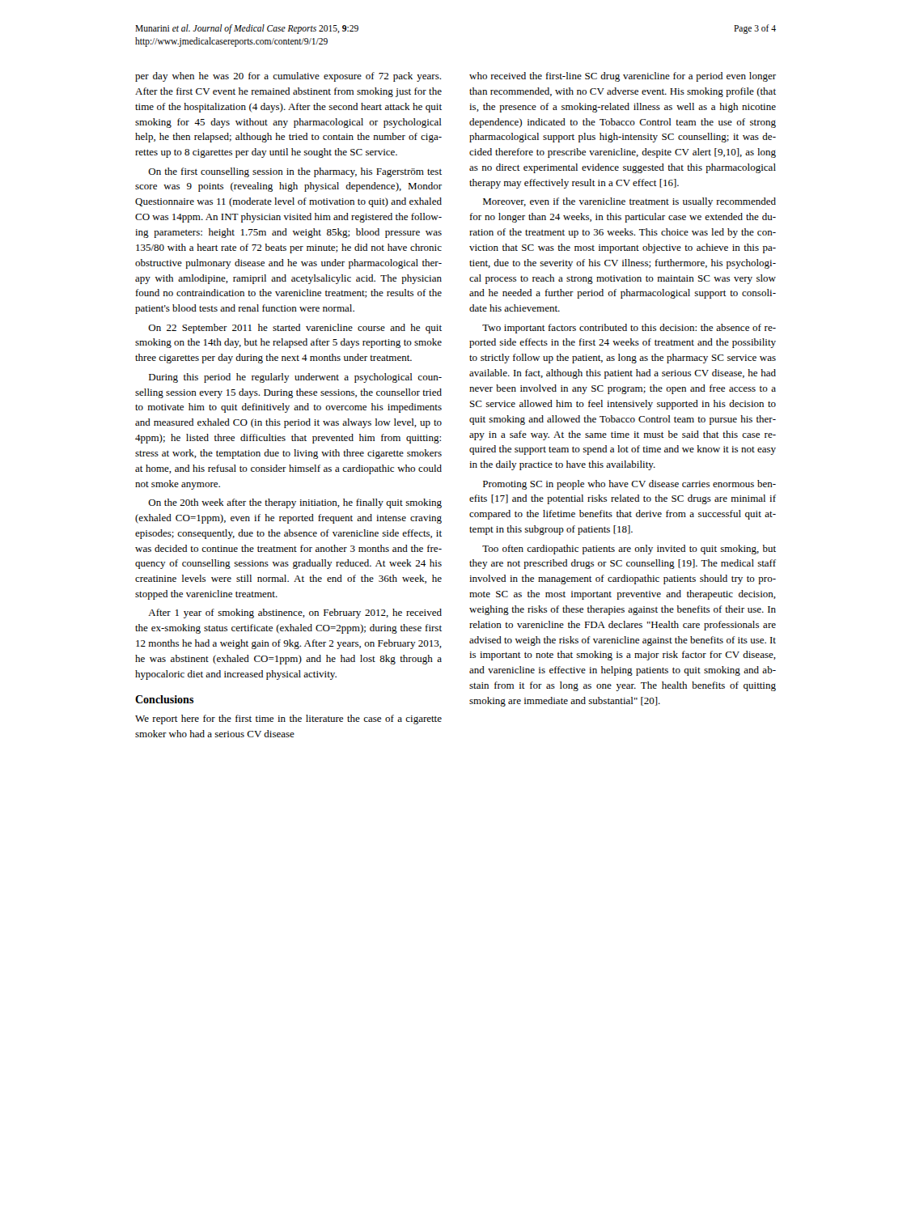Munarini et al. Journal of Medical Case Reports 2015, 9:29 http://www.jmedicalcasereports.com/content/9/1/29
Page 3 of 4
per day when he was 20 for a cumulative exposure of 72 pack years. After the first CV event he remained abstinent from smoking just for the time of the hospitalization (4 days). After the second heart attack he quit smoking for 45 days without any pharmacological or psychological help, he then relapsed; although he tried to contain the number of cigarettes up to 8 cigarettes per day until he sought the SC service.
On the first counselling session in the pharmacy, his Fagerström test score was 9 points (revealing high physical dependence), Mondor Questionnaire was 11 (moderate level of motivation to quit) and exhaled CO was 14ppm. An INT physician visited him and registered the following parameters: height 1.75m and weight 85kg; blood pressure was 135/80 with a heart rate of 72 beats per minute; he did not have chronic obstructive pulmonary disease and he was under pharmacological therapy with amlodipine, ramipril and acetylsalicylic acid. The physician found no contraindication to the varenicline treatment; the results of the patient's blood tests and renal function were normal.
On 22 September 2011 he started varenicline course and he quit smoking on the 14th day, but he relapsed after 5 days reporting to smoke three cigarettes per day during the next 4 months under treatment.
During this period he regularly underwent a psychological counselling session every 15 days. During these sessions, the counsellor tried to motivate him to quit definitively and to overcome his impediments and measured exhaled CO (in this period it was always low level, up to 4ppm); he listed three difficulties that prevented him from quitting: stress at work, the temptation due to living with three cigarette smokers at home, and his refusal to consider himself as a cardiopathic who could not smoke anymore.
On the 20th week after the therapy initiation, he finally quit smoking (exhaled CO=1ppm), even if he reported frequent and intense craving episodes; consequently, due to the absence of varenicline side effects, it was decided to continue the treatment for another 3 months and the frequency of counselling sessions was gradually reduced. At week 24 his creatinine levels were still normal. At the end of the 36th week, he stopped the varenicline treatment.
After 1 year of smoking abstinence, on February 2012, he received the ex-smoking status certificate (exhaled CO=2ppm); during these first 12 months he had a weight gain of 9kg. After 2 years, on February 2013, he was abstinent (exhaled CO=1ppm) and he had lost 8kg through a hypocaloric diet and increased physical activity.
Conclusions
We report here for the first time in the literature the case of a cigarette smoker who had a serious CV disease
who received the first-line SC drug varenicline for a period even longer than recommended, with no CV adverse event. His smoking profile (that is, the presence of a smoking-related illness as well as a high nicotine dependence) indicated to the Tobacco Control team the use of strong pharmacological support plus high-intensity SC counselling; it was decided therefore to prescribe varenicline, despite CV alert [9,10], as long as no direct experimental evidence suggested that this pharmacological therapy may effectively result in a CV effect [16].
Moreover, even if the varenicline treatment is usually recommended for no longer than 24 weeks, in this particular case we extended the duration of the treatment up to 36 weeks. This choice was led by the conviction that SC was the most important objective to achieve in this patient, due to the severity of his CV illness; furthermore, his psychological process to reach a strong motivation to maintain SC was very slow and he needed a further period of pharmacological support to consolidate his achievement.
Two important factors contributed to this decision: the absence of reported side effects in the first 24 weeks of treatment and the possibility to strictly follow up the patient, as long as the pharmacy SC service was available. In fact, although this patient had a serious CV disease, he had never been involved in any SC program; the open and free access to a SC service allowed him to feel intensively supported in his decision to quit smoking and allowed the Tobacco Control team to pursue his therapy in a safe way. At the same time it must be said that this case required the support team to spend a lot of time and we know it is not easy in the daily practice to have this availability.
Promoting SC in people who have CV disease carries enormous benefits [17] and the potential risks related to the SC drugs are minimal if compared to the lifetime benefits that derive from a successful quit attempt in this subgroup of patients [18].
Too often cardiopathic patients are only invited to quit smoking, but they are not prescribed drugs or SC counselling [19]. The medical staff involved in the management of cardiopathic patients should try to promote SC as the most important preventive and therapeutic decision, weighing the risks of these therapies against the benefits of their use. In relation to varenicline the FDA declares "Health care professionals are advised to weigh the risks of varenicline against the benefits of its use. It is important to note that smoking is a major risk factor for CV disease, and varenicline is effective in helping patients to quit smoking and abstain from it for as long as one year. The health benefits of quitting smoking are immediate and substantial" [20].